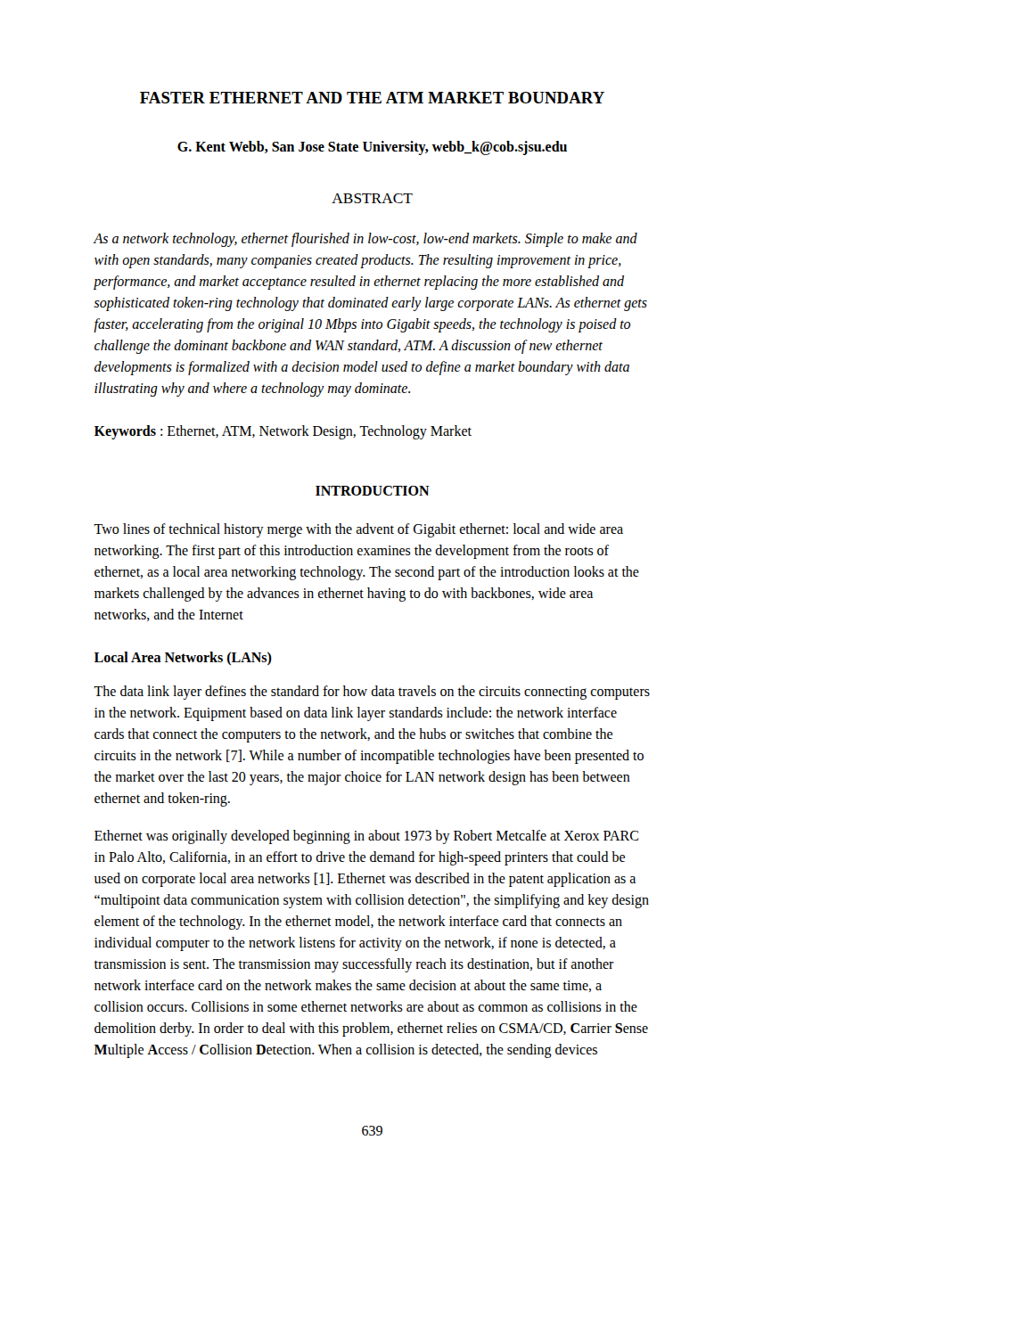FASTER ETHERNET AND THE ATM MARKET BOUNDARY
G. Kent Webb, San Jose State University, webb_k@cob.sjsu.edu
ABSTRACT
As a network technology, ethernet flourished in low-cost, low-end markets. Simple to make and with open standards, many companies created products. The resulting improvement in price, performance, and market acceptance resulted in ethernet replacing the more established and sophisticated token-ring technology that dominated early large corporate LANs. As ethernet gets faster, accelerating from the original 10 Mbps into Gigabit speeds, the technology is poised to challenge the dominant backbone and WAN standard, ATM. A discussion of new ethernet developments is formalized with a decision model used to define a market boundary with data illustrating why and where a technology may dominate.
Keywords : Ethernet, ATM, Network Design, Technology Market
INTRODUCTION
Two lines of technical history merge with the advent of Gigabit ethernet: local and wide area networking. The first part of this introduction examines the development from the roots of ethernet, as a local area networking technology. The second part of the introduction looks at the markets challenged by the advances in ethernet having to do with backbones, wide area networks, and the Internet
Local Area Networks (LANs)
The data link layer defines the standard for how data travels on the circuits connecting computers in the network. Equipment based on data link layer standards include: the network interface cards that connect the computers to the network, and the hubs or switches that combine the circuits in the network [7]. While a number of incompatible technologies have been presented to the market over the last 20 years, the major choice for LAN network design has been between ethernet and token-ring.
Ethernet was originally developed beginning in about 1973 by Robert Metcalfe at Xerox PARC in Palo Alto, California, in an effort to drive the demand for high-speed printers that could be used on corporate local area networks [1]. Ethernet was described in the patent application as a “multipoint data communication system with collision detection", the simplifying and key design element of the technology. In the ethernet model, the network interface card that connects an individual computer to the network listens for activity on the network, if none is detected, a transmission is sent. The transmission may successfully reach its destination, but if another network interface card on the network makes the same decision at about the same time, a collision occurs. Collisions in some ethernet networks are about as common as collisions in the demolition derby. In order to deal with this problem, ethernet relies on CSMA/CD, Carrier Sense Multiple Access / Collision Detection. When a collision is detected, the sending devices
639